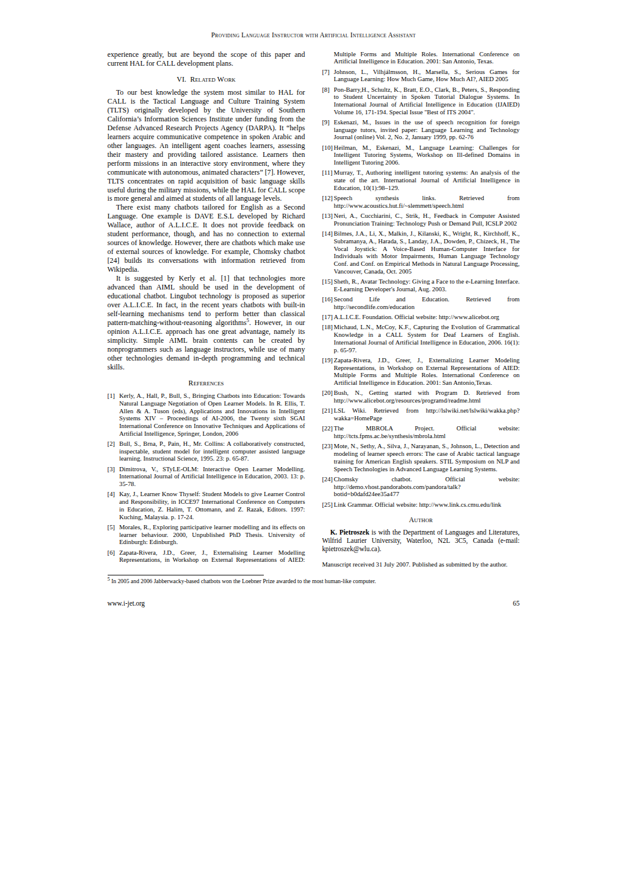Providing Language Instructor with Artificial Intelligence Assistant
experience greatly, but are beyond the scope of this paper and current HAL for CALL development plans.
VI. Related Work
To our best knowledge the system most similar to HAL for CALL is the Tactical Language and Culture Training System (TLTS) originally developed by the University of Southern California’s Information Sciences Institute under funding from the Defense Advanced Research Projects Agency (DARPA). It “helps learners acquire communicative competence in spoken Arabic and other languages. An intelligent agent coaches learners, assessing their mastery and providing tailored assistance. Learners then perform missions in an interactive story environment, where they communicate with autonomous, animated characters” [7]. However, TLTS concentrates on rapid acquisition of basic language skills useful during the military missions, while the HAL for CALL scope is more general and aimed at students of all language levels.
There exist many chatbots tailored for English as a Second Language. One example is DAVE E.S.L developed by Richard Wallace, author of A.L.I.C.E. It does not provide feedback on student performance, though, and has no connection to external sources of knowledge. However, there are chatbots which make use of external sources of knowledge. For example, Chomsky chatbot [24] builds its conversations with information retrieved from Wikipedia.
It is suggested by Kerly et al. [1] that technologies more advanced than AIML should be used in the development of educational chatbot. Lingubot technology is proposed as superior over A.L.I.C.E. In fact, in the recent years chatbots with built-in self-learning mechanisms tend to perform better than classical pattern-matching-without-reasoning algorithms5. However, in our opinion A.L.I.C.E. approach has one great advantage, namely its simplicity. Simple AIML brain contents can be created by nonprogrammers such as language instructors, while use of many other technologies demand in-depth programming and technical skills.
References
Kerly, A., Hall, P., Bull, S., Bringing Chatbots into Education: Towards Natural Language Negotiation of Open Learner Models. In R. Ellis, T. Allen & A. Tuson (eds), Applications and Innovations in Intelligent Systems XIV – Proceedings of AI-2006, the Twenty sixth SGAI International Conference on Innovative Techniques and Applications of Artificial Intelligence, Springer, London, 2006
Bull, S., Brna, P., Pain, H., Mr. Collins: A collaboratively constructed, inspectable, student model for intelligent computer assisted language learning. Instructional Science, 1995. 23: p. 65-87.
Dimitrova, V., STyLE-OLM: Interactive Open Learner Modelling. International Journal of Artificial Intelligence in Education, 2003. 13: p. 35-78.
Kay, J., Learner Know Thyself: Student Models to give Learner Control and Responsibility, in ICCE97 International Conference on Computers in Education, Z. Halim, T. Ottomann, and Z. Razak, Editors. 1997: Kuching, Malaysia. p. 17-24.
Morales, R., Exploring participative learner modelling and its effects on learner behaviour. 2000, Unpublished PhD Thesis. University of Edinburgh: Edinburgh.
Zapata-Rivera, J.D., Greer, J., Externalising Learner Modelling Representations, in Workshop on External Representations of AIED: Multiple Forms and Multiple Roles. International Conference on Artificial Intelligence in Education. 2001: San Antonio, Texas.
Johnson, L., Vilhjálmsson, H., Marsella, S., Serious Games for Language Learning: How Much Game, How Much AI?, AIED 2005
Pon-Barry,H., Schultz, K., Bratt, E.O., Clark, B., Peters, S., Responding to Student Uncertainty in Spoken Tutorial Dialogue Systems. In International Journal of Artificial Intelligence in Education (IJAIED) Volume 16, 171-194. Special Issue "Best of ITS 2004".
Eskenazi, M., Issues in the use of speech recognition for foreign language tutors, invited paper: Language Learning and Technology Journal (online) Vol. 2, No. 2, January 1999, pp. 62-76
Heilman, M., Eskenazi, M., Language Learning: Challenges for Intelligent Tutoring Systems, Workshop on Ill-defined Domains in Intelligent Tutoring 2006.
Murray, T., Authoring intelligent tutoring systems: An analysis of the state of the art. International Journal of Artificial Intelligence in Education, 10(1):98–129.
Speech synthesis links. Retrieved from http://www.acoustics.hut.fi/~slemmett/speech.html
Neri, A., Cucchiarini, C., Strik, H., Feedback in Computer Assisted Pronunciation Training: Technology Push or Demand Pull, ICSLP 2002
Bilmes, J.A., Li, X., Malkin, J., Kilanski, K., Wright, R., Kirchhoff, K., Subramanya, A., Harada, S., Landay, J.A., Dowden, P., Chizeck, H., The Vocal Joystick: A Voice-Based Human-Computer Interface for Individuals with Motor Impairments, Human Language Technology Conf. and Conf. on Empirical Methods in Natural Language Processing, Vancouver, Canada, Oct. 2005
Sheth, R., Avatar Technology: Giving a Face to the e-Learning Interface. E-Learning Developer's Journal, Aug. 2003.
Second Life and Education. Retrieved from http://secondlife.com/education
A.L.I.C.E. Foundation. Official website: http://www.alicebot.org
Michaud, L.N., McCoy, K.F., Capturing the Evolution of Grammatical Knowledge in a CALL System for Deaf Learners of English. International Journal of Artificial Intelligence in Education, 2006. 16(1): p. 65-97.
Zapata-Rivera, J.D., Greer, J., Externalizing Learner Modeling Representations, in Workshop on External Representations of AIED: Multiple Forms and Multiple Roles. International Conference on Artificial Intelligence in Education. 2001: San Antonio,Texas.
Bush, N., Getting started with Program D. Retrieved from http://www.alicebot.org/resources/programd/readme.html
LSL Wiki. Retrieved from http://lslwiki.net/lslwiki/wakka.php?wakka=HomePage
The MBROLA Project. Official website: http://tcts.fpms.ac.be/synthesis/mbrola.html
Mote, N., Sethy, A., Silva, J., Narayanan, S., Johnson, L., Detection and modeling of learner speech errors: The case of Arabic tactical language training for American English speakers. STIL Symposium on NLP and Speech Technologies in Advanced Language Learning Systems.
Chomsky chatbot. Official website: http://demo.vhost.pandorabots.com/pandora/talk?botid=b0dafd24ee35a477
Link Grammar. Official website: http://www.link.cs.cmu.edu/link
Author
K. Pietroszek is with the Department of Languages and Literatures, Wilfrid Laurier University, Waterloo, N2L 3C5, Canada (e-mail: kpietroszek@wlu.ca).
Manuscript received 31 July 2007. Published as submitted by the author.
5 In 2005 and 2006 Jabberwacky-based chatbots won the Loebner Prize awarded to the most human-like computer.
www.i-jet.org 65